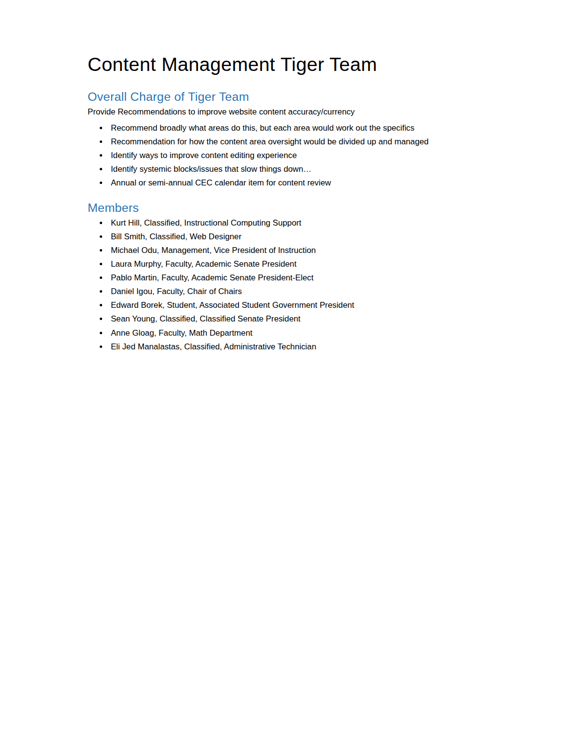Content Management Tiger Team
Overall Charge of Tiger Team
Provide Recommendations to improve website content accuracy/currency
Recommend broadly what areas do this, but each area would work out the specifics
Recommendation for how the content area oversight would be divided up and managed
Identify ways to improve content editing experience
Identify systemic blocks/issues that slow things down…
Annual or semi-annual CEC calendar item for content review
Members
Kurt Hill, Classified, Instructional Computing Support
Bill Smith, Classified, Web Designer
Michael Odu, Management, Vice President of Instruction
Laura Murphy, Faculty, Academic Senate President
Pablo Martin, Faculty, Academic Senate President-Elect
Daniel Igou, Faculty, Chair of Chairs
Edward Borek, Student, Associated Student Government President
Sean Young, Classified, Classified Senate President
Anne Gloag, Faculty, Math Department
Eli Jed Manalastas, Classified, Administrative Technician